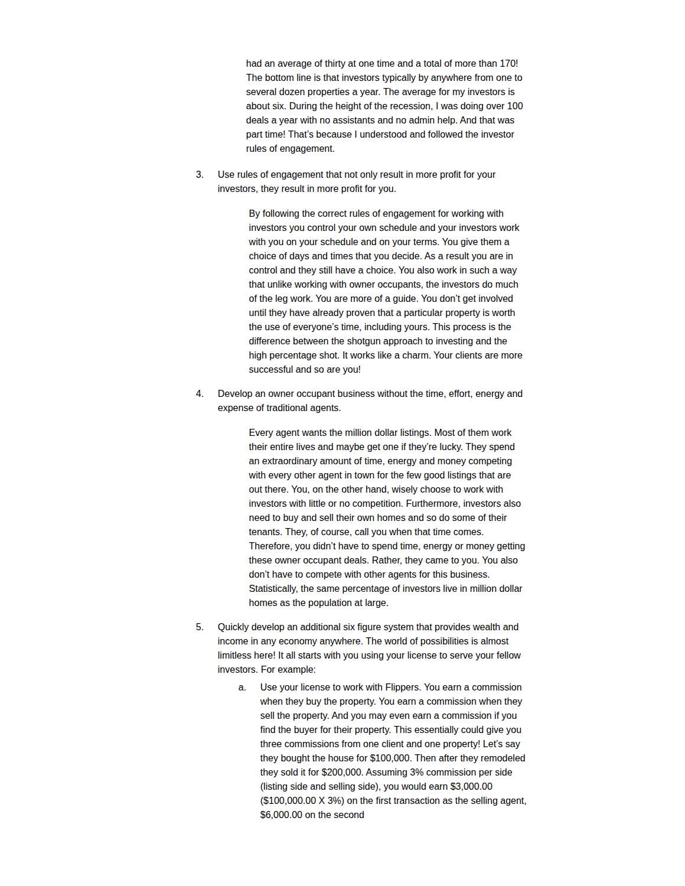had an average of thirty at one time and a total of more than 170! The bottom line is that investors typically by anywhere from one to several dozen properties a year. The average for my investors is about six. During the height of the recession, I was doing over 100 deals a year with no assistants and no admin help. And that was part time! That’s because I understood and followed the investor rules of engagement.
Use rules of engagement that not only result in more profit for your investors, they result in more profit for you.
By following the correct rules of engagement for working with investors you control your own schedule and your investors work with you on your schedule and on your terms. You give them a choice of days and times that you decide. As a result you are in control and they still have a choice. You also work in such a way that unlike working with owner occupants, the investors do much of the leg work. You are more of a guide. You don’t get involved until they have already proven that a particular property is worth the use of everyone’s time, including yours. This process is the difference between the shotgun approach to investing and the high percentage shot. It works like a charm. Your clients are more successful and so are you!
Develop an owner occupant business without the time, effort, energy and expense of traditional agents.
Every agent wants the million dollar listings. Most of them work their entire lives and maybe get one if they’re lucky. They spend an extraordinary amount of time, energy and money competing with every other agent in town for the few good listings that are out there. You, on the other hand, wisely choose to work with investors with little or no competition. Furthermore, investors also need to buy and sell their own homes and so do some of their tenants. They, of course, call you when that time comes. Therefore, you didn’t have to spend time, energy or money getting these owner occupant deals. Rather, they came to you. You also don’t have to compete with other agents for this business. Statistically, the same percentage of investors live in million dollar homes as the population at large.
Quickly develop an additional six figure system that provides wealth and income in any economy anywhere. The world of possibilities is almost limitless here! It all starts with you using your license to serve your fellow investors. For example:
Use your license to work with Flippers. You earn a commission when they buy the property. You earn a commission when they sell the property. And you may even earn a commission if you find the buyer for their property. This essentially could give you three commissions from one client and one property! Let’s say they bought the house for $100,000. Then after they remodeled they sold it for $200,000. Assuming 3% commission per side (listing side and selling side), you would earn $3,000.00 ($100,000.00 X 3%) on the first transaction as the selling agent, $6,000.00 on the second